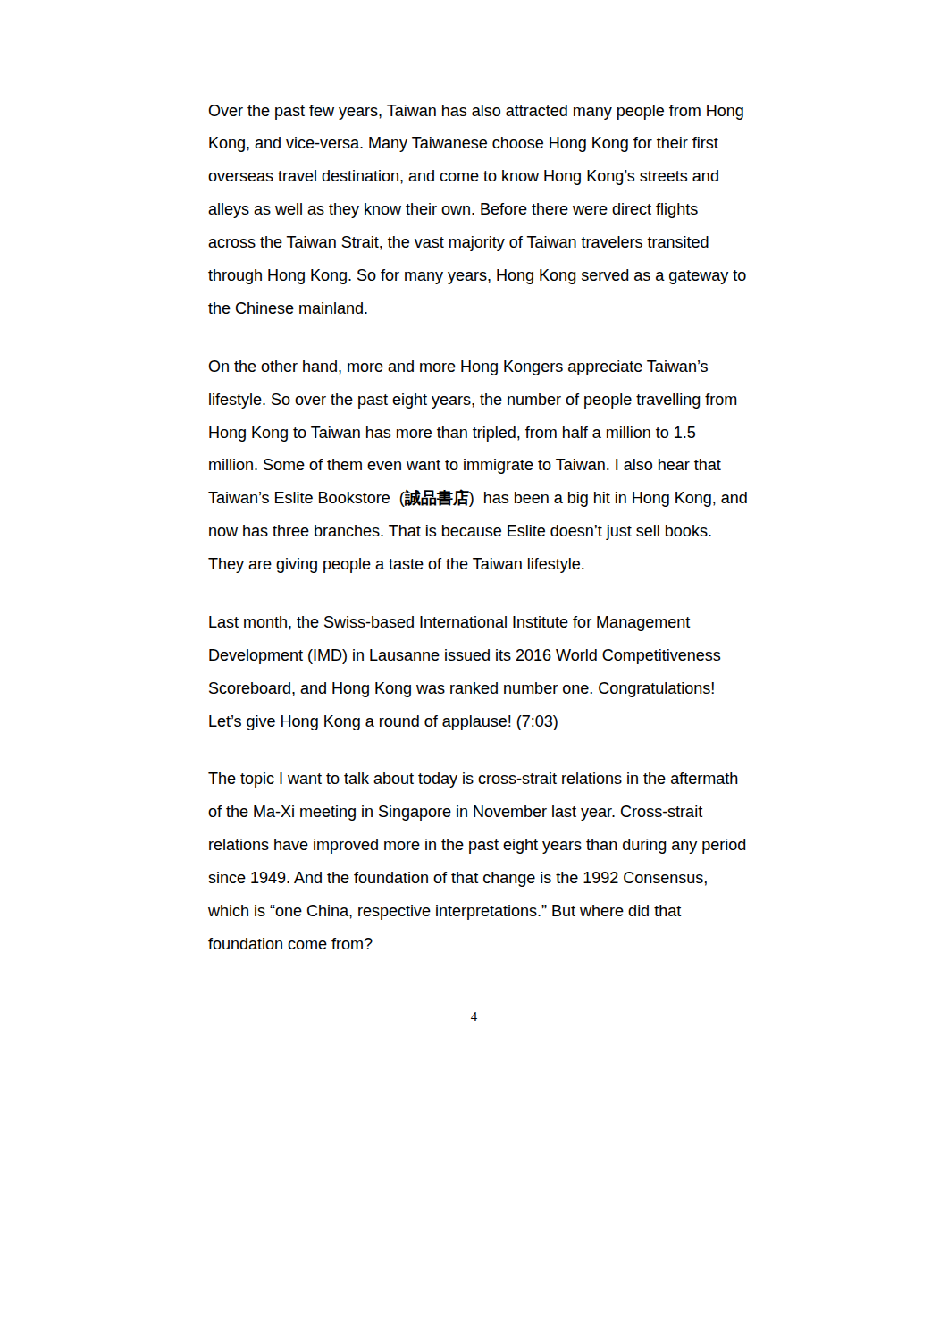Over the past few years, Taiwan has also attracted many people from Hong Kong, and vice-versa. Many Taiwanese choose Hong Kong for their first overseas travel destination, and come to know Hong Kong’s streets and alleys as well as they know their own. Before there were direct flights across the Taiwan Strait, the vast majority of Taiwan travelers transited through Hong Kong. So for many years, Hong Kong served as a gateway to the Chinese mainland.
On the other hand, more and more Hong Kongers appreciate Taiwan’s lifestyle. So over the past eight years, the number of people travelling from Hong Kong to Taiwan has more than tripled, from half a million to 1.5 million. Some of them even want to immigrate to Taiwan. I also hear that Taiwan’s Eslite Bookstore (誠品書店) has been a big hit in Hong Kong, and now has three branches. That is because Eslite doesn’t just sell books. They are giving people a taste of the Taiwan lifestyle.
Last month, the Swiss-based International Institute for Management Development (IMD) in Lausanne issued its 2016 World Competitiveness Scoreboard, and Hong Kong was ranked number one. Congratulations! Let’s give Hong Kong a round of applause! (7:03)
The topic I want to talk about today is cross-strait relations in the aftermath of the Ma-Xi meeting in Singapore in November last year. Cross-strait relations have improved more in the past eight years than during any period since 1949. And the foundation of that change is the 1992 Consensus, which is “one China, respective interpretations.” But where did that foundation come from?
4